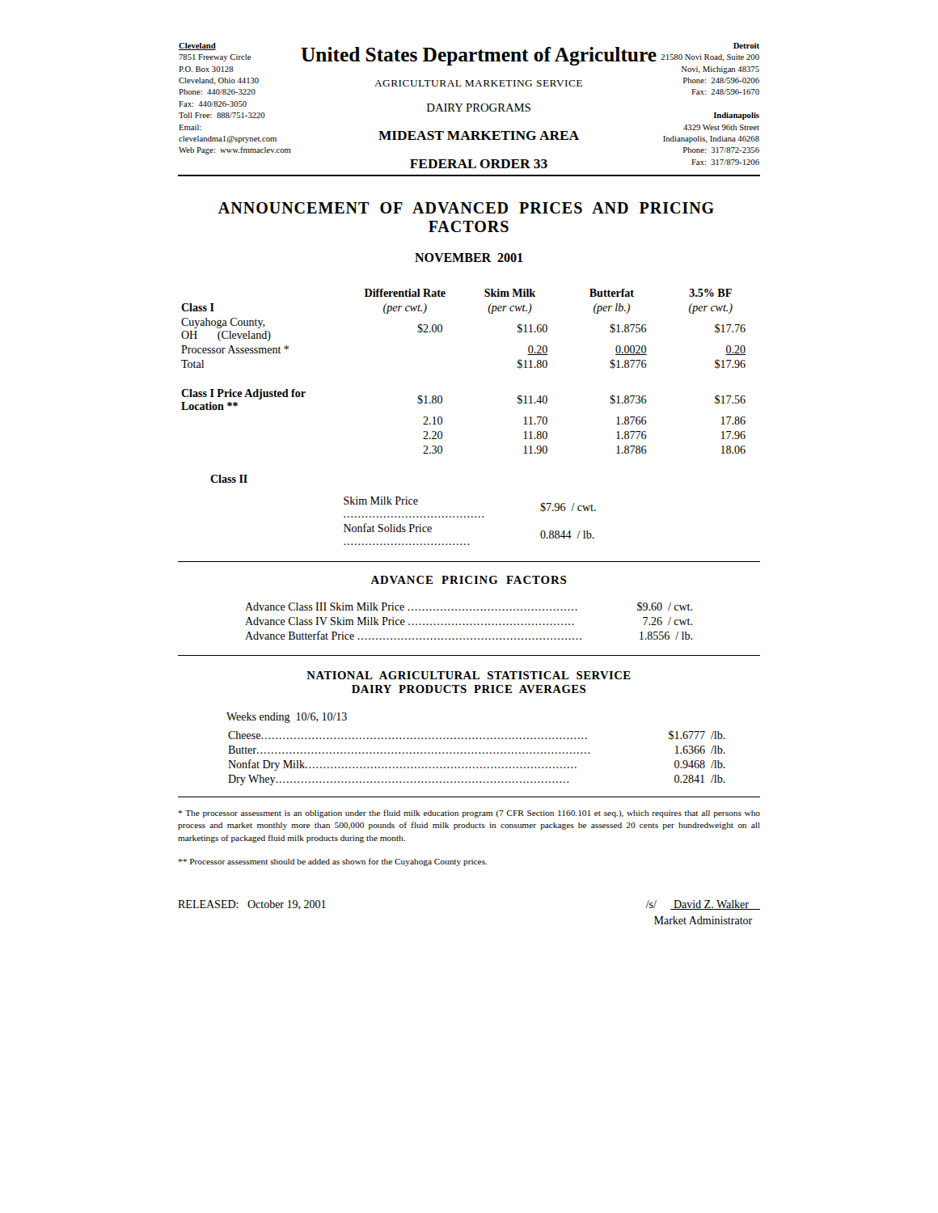| Cleveland 7851 Freeway Circle P.O. Box 30128 Cleveland, Ohio 44130 Phone: 440/826-3220 Fax: 440/826-3050 Toll Free: 888/751-3220 Email: clevelandma1@sprynet.com Web Page: www.fmmaclev.com | United States Department of Agriculture AGRICULTURAL MARKETING SERVICE DAIRY PROGRAMS MIDEAST MARKETING AREA FEDERAL ORDER 33 | Detroit 21580 Novi Road, Suite 200 Novi, Michigan 48375 Phone: 248/596-0206 Fax: 248/596-1670 Indianapolis 4329 West 96th Street Indianapolis, Indiana 46268 Phone: 317/872-2356 Fax: 317/879-1206 |
ANNOUNCEMENT OF ADVANCED PRICES AND PRICING FACTORS
NOVEMBER 2001
| | Differential Rate | Skim Milk | Butterfat | 3.5% BF |
| Class I | (per cwt.) | (per cwt.) | (per lb.) | (per cwt.) |
| Cuyahoga County, OH (Cleveland) | $2.00 | $11.60 | $1.8756 | $17.76 |
| Processor Assessment * | | 0.20 | 0.0020 | 0.20 |
| Total | | $11.80 | $1.8776 | $17.96 |
| Class I Price Adjusted for Location ** | $1.80 | $11.40 | $1.8736 | $17.56 |
| | 2.10 | 11.70 | 1.8766 | 17.86 |
| | 2.20 | 11.80 | 1.8776 | 17.96 |
| | 2.30 | 11.90 | 1.8786 | 18.06 |
| Class II |
| / / Skim Milk Price ....................................... / $7.96 / cwt. / / / Nonfat Solids Price ................................... / 0.8844 / lb. / |
ADVANCE PRICING FACTORS
| Advance Class III Skim Milk Price ............................................... | $9.60 / cwt. |
| Advance Class IV Skim Milk Price .............................................. | 7.26 / cwt. |
| Advance Butterfat Price .............................................................. | 1.8556 / lb. |
NATIONAL AGRICULTURAL STATISTICAL SERVICE
DAIRY PRODUCTS PRICE AVERAGES
Weeks ending 10/6, 10/13
| Cheese .......................................................................................... | $1.6777 /lb. |
| Butter ............................................................................................ | 1.6366 /lb. |
| Nonfat Dry Milk ........................................................................... | 0.9468 /lb. |
| Dry Whey ................................................................................. | 0.2841 /lb. |
* The processor assessment is an obligation under the fluid milk education program (7 CFR Section 1160.101 et seq.), which requires that all persons who process and market monthly more than 500,000 pounds of fluid milk products in consumer packages be assessed 20 cents per hundredweight on all marketings of packaged fluid milk products during the month.
** Processor assessment should be added as shown for the Cuyahoga County prices.
RELEASED: October 19, 2001
/s/ David Z. Walker
Market Administrator